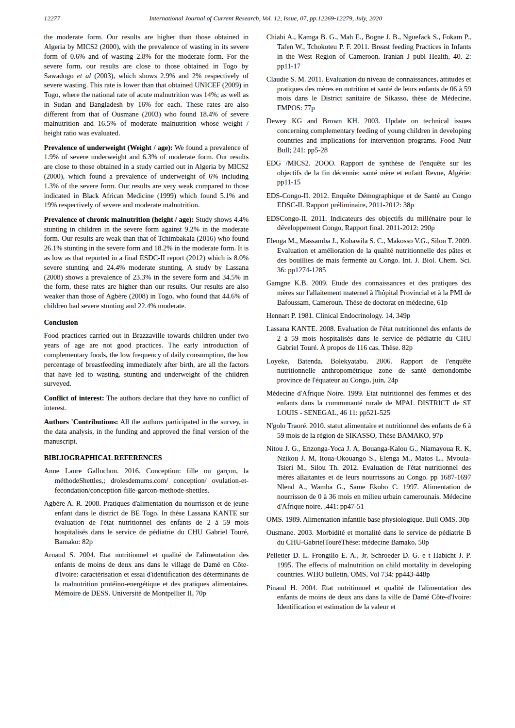12277 International Journal of Current Research, Vol. 12, Issue, 07, pp.12269-12279, July, 2020
the moderate form. Our results are higher than those obtained in Algeria by MICS2 (2000), with the prevalence of wasting in its severe form of 0.6% and of wasting 2.8% for the moderate form. For the severe form, our results are close to those obtained in Togo by Sawadogo et al (2003), which shows 2.9% and 2% respectively of severe wasting. This rate is lower than that obtained UNICEF (2009) in Togo, where the national rate of acute malnutrition was 14%; as well as in Sudan and Bangladesh by 16% for each. These rates are also different from that of Ousmane (2003) who found 18.4% of severe malnutrition and 16.5% of moderate malnutrition whose weight / height ratio was evaluated.
Prevalence of underweight (Weight / age): We found a prevalence of 1.9% of severe underweight and 6.3% of moderate form. Our results are close to those obtained in a study carried out in Algeria by MICS2 (2000), which found a prevalence of underweight of 6% including 1.3% of the severe form. Our results are very weak compared to those indicated in Black African Medicine (1999) which found 5.1% and 19% respectively of severe and moderate malnutrition.
Prevalence of chronic malnutrition (height / age): Study shows 4.4% stunting in children in the severe form against 9.2% in the moderate form. Our results are weak than that of Tchimbakala (2016) who found 26.1% stunting in the severe form and 18.2% in the moderate form. It is as low as that reported in a final ESDC-II report (2012) which is 8.0% severe stunting and 24.4% moderate stunting. A study by Lassana (2008) shows a prevalence of 23.3% in the severe form and 34.5% in the form, these rates are higher than our results. Our results are also weaker than those of Agbère (2008) in Togo, who found that 44.6% of children had severe stunting and 22.4% moderate.
Conclusion
Food practices carried out in Brazzaville towards children under two years of age are not good practices. The early introduction of complementary foods, the low frequency of daily consumption, the low percentage of breastfeeding immediately after birth, are all the factors that have led to wasting, stunting and underweight of the children surveyed.
Conflict of interest: The authors declare that they have no conflict of interest.
Authors 'Contributions: All the authors participated in the survey, in the data analysis, in the funding and approved the final version of the manuscript.
BIBLIOGRAPHICAL REFERENCES
Anne Laure Galluchon. 2016. Conception: fille ou garçon, la méthodeShettles,; drolesdemums.com/ conception/ ovulation-et-fecondation/conception-fille-garcon-methode-shettles.
Agbère A. R. 2008. Pratiques d'alimentation du nourrisson et de jeune enfant dans le district de BE Togo. In thèse Lassana KANTE sur évaluation de l'état nutritionnel des enfants de 2 à 59 mois hospitalisés dans le service de pédiatrie du CHU Gabriel Touré, Bamako: 82p
Arnaud S. 2004. Etat nutritionnel et qualité de l'alimentation des enfants de moins de deux ans dans le village de Damé en Côte-d'Ivoire: caractérisation et essai d'identification des déterminants de la malnutrition protéino-energétique et des pratiques alimentaires. Mémoire de DESS. Université de Montpellier II, 70p
Chiabi A., Kamga B. G., Mah E., Bogne J. B., Nguefack S., Fokam P., Tafen W., Tchokoteu P. F. 2011. Breast feeding Practices in Infants in the West Region of Cameroon. Iranian J publ Health, 40, 2: pp11-17
Claudie S. M. 2011. Evaluation du niveau de connaissances, attitudes et pratiques des mères en nutrition et santé de leurs enfants de 06 à 59 mois dans le District sanitaire de Sikasso, thèse de Médecine, FMPOS: 77p
Dewey KG and Brown KH. 2003. Update on technical issues concerning complementary feeding of young children in developing countries and implications for intervention programs. Food Nutr Bull; 241: pp5-28
EDG /MICS2. 2OOO. Rapport de synthèse de l'enquête sur les objectifs de la fin décennie: santé mère et enfant Revue, Algérie: pp11-15
EDS-Congo-II. 2012. Enquête Démographique et de Santé au Congo EDSC-II. Rapport préliminaire, 2011-2012: 38p
EDSCongo-II. 2011. Indicateurs des objectifs du millénaire pour le développement Congo, Rapport final. 2011-2012: 290p
Elenga M., Massamba J., Kobawila S. C., Makosso V.G., Silou T. 2009. Evaluation et amélioration de la qualité nutritionnelle des pâtes et des bouillies de mais fermenté au Congo. Int. J. Biol. Chem. Sci. 36: pp1274-1285
Gamgne K.B. 2009. Etude des connaissances et des pratiques des mères sur l'allaitement maternel à l'hôpital Provincial et à la PMI de Bafoussam, Cameroun. Thèse de doctorat en médecine, 61p
Hennart P. 1981. Clinical Endocrinology. 14, 349p
Lassana KANTE. 2008. Evaluation de l'état nutritionnel des enfants de 2 à 59 mois hospitalisés dans le service de pédiatrie du CHU Gabriel Touré. À propos de 116 cas. Thèse. 82p
Loyeke, Batenda, Bolekyatabu. 2006. Rapport de l'enquête nutritionnelle anthropométrique zone de santé demondombe province de l'équateur au Congo, juin, 24p
Médecine d'Afrique Noire. 1999. Etat nutritionnel des femmes et des enfants dans la communauté rurale de MPAL DISTRICT de ST LOUIS - SENEGAL, 46 11: pp521-525
N'golo Traoré. 2010. statut alimentaire et nutritionnel des enfants de 6 à 59 mois de la région de SIKASSO, Thèse BAMAKO, 97p
Nitou J. G., Enzonga-Yoca J. A, Bouanga-Kalou G., Niamayoua R. K, Nzikou J. M, Itoua-Okouango S., Elenga M., Matos L., Mvoula-Tsieri M., Silou Th. 2012. Evaluation de l'état nutritionnel des mères allaitantes et de leurs nourrissons au Congo. pp 1687-1697 Nlend A., Wamba G., Same Ekobo C. 1997. Alimentation de nourrisson de 0 à 36 mois en milieu urbain camerounais. Médecine d'Afrique noire, ,441: pp47-51
OMS. 1989. Alimentation infantile base physiologique. Bull OMS, 30p
Ousmane. 2003. Morbidité et mortalité dans le service de pédiatrie B du CHU-GabrielTouréThèse: médecine Bamako, 50p
Pelletier D. L. Frongillo E. A., Jr, Schroeder D. G. e t Habicht J. P. 1995. The effects of malnutrition on child mortality in developing countries. WHO bulletin, OMS, Vol 734: pp443-448p
Pinaud H. 2004. Etat nutritionnel et qualité de l'alimentation des enfants de moins de deux ans dans la ville de Damé Côte-d'Ivoire: Identification et estimation de la valeur et